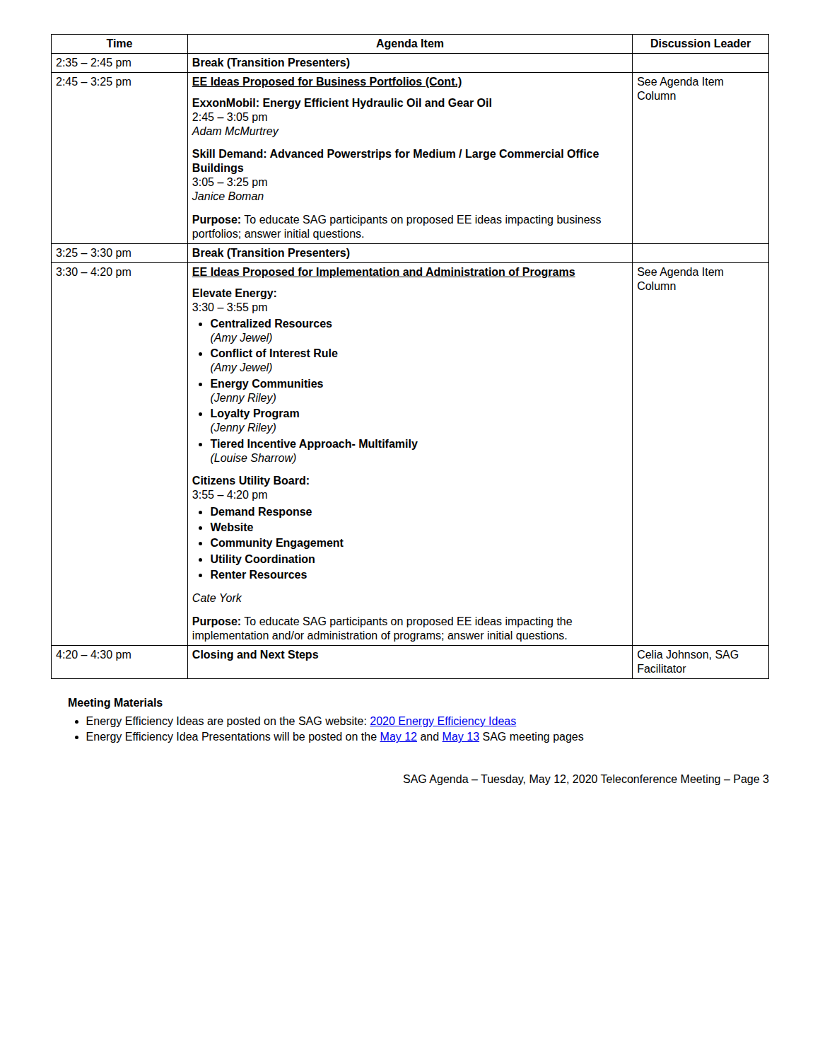| Time | Agenda Item | Discussion Leader |
| --- | --- | --- |
| 2:35 – 2:45 pm | Break (Transition Presenters) | |
| 2:45 – 3:25 pm | EE Ideas Proposed for Business Portfolios (Cont.) ExxonMobil: Energy Efficient Hydraulic Oil and Gear Oil 2:45 – 3:05 pm Adam McMurtrey Skill Demand: Advanced Powerstrips for Medium / Large Commercial Office Buildings 3:05 – 3:25 pm Janice Boman Purpose: To educate SAG participants on proposed EE ideas impacting business portfolios; answer initial questions. | See Agenda Item Column |
| 3:25 – 3:30 pm | Break (Transition Presenters) | |
| 3:30 – 4:20 pm | EE Ideas Proposed for Implementation and Administration of Programs Elevate Energy: 3:30 – 3:55 pm Centralized Resources (Amy Jewel) Conflict of Interest Rule (Amy Jewel) Energy Communities (Jenny Riley) Loyalty Program (Jenny Riley) Tiered Incentive Approach- Multifamily (Louise Sharrow) Citizens Utility Board: 3:55 – 4:20 pm Demand Response Website Community Engagement Utility Coordination Renter Resources Cate York Purpose: To educate SAG participants on proposed EE ideas impacting the implementation and/or administration of programs; answer initial questions. | See Agenda Item Column |
| 4:20 – 4:30 pm | Closing and Next Steps | Celia Johnson, SAG Facilitator |
Meeting Materials
Energy Efficiency Ideas are posted on the SAG website: 2020 Energy Efficiency Ideas
Energy Efficiency Idea Presentations will be posted on the May 12 and May 13 SAG meeting pages
SAG Agenda – Tuesday, May 12, 2020 Teleconference Meeting – Page 3